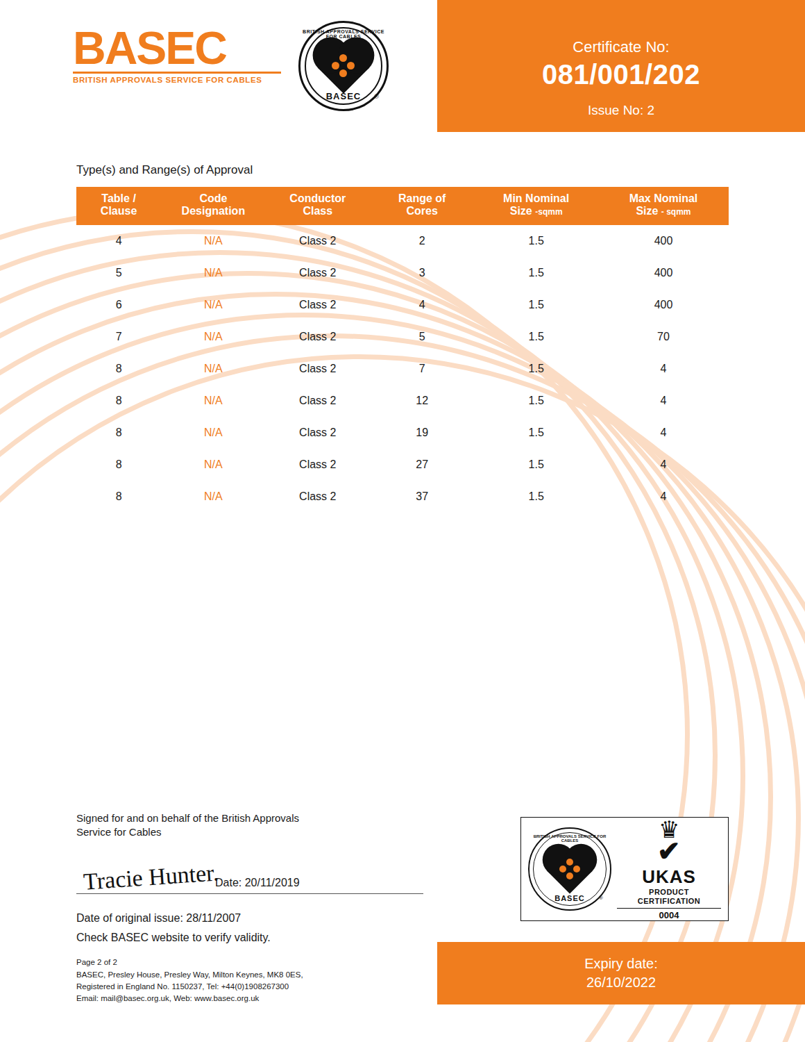BASEC
BRITISH APPROVALS SERVICE FOR CABLES
BRITISH APPROVALS SERVICE FOR CABLES
BASEC
®
Certificate No:
081/001/202
Issue No: 2
Type(s) and Range(s) of Approval
| Table / Clause | Code Designation | Conductor Class | Range of Cores | Min Nominal Size -sqmm | Max Nominal Size - sqmm |
| --- | --- | --- | --- | --- | --- |
| 4 | N/A | Class 2 | 2 | 1.5 | 400 |
| 5 | N/A | Class 2 | 3 | 1.5 | 400 |
| 6 | N/A | Class 2 | 4 | 1.5 | 400 |
| 7 | N/A | Class 2 | 5 | 1.5 | 70 |
| 8 | N/A | Class 2 | 7 | 1.5 | 4 |
| 8 | N/A | Class 2 | 12 | 1.5 | 4 |
| 8 | N/A | Class 2 | 19 | 1.5 | 4 |
| 8 | N/A | Class 2 | 27 | 1.5 | 4 |
| 8 | N/A | Class 2 | 37 | 1.5 | 4 |
Signed for and on behalf of the British Approvals
Service for Cables
Tracie Hunter. Date: 20/11/2019
Date of original issue: 28/11/2007
Check BASEC website to verify validity.
Page 2 of 2
BASEC, Presley House, Presley Way, Milton Keynes, MK8 0ES,
Registered in England No. 1150237, Tel: +44(0)1908267300
Email: mail@basec.org.uk, Web: www.basec.org.uk
BRITISH APPROVALS SERVICE FOR CABLES
BASEC
®
♛
✔
UKAS
PRODUCT
CERTIFICATION
0004
Expiry date:
26/10/2022